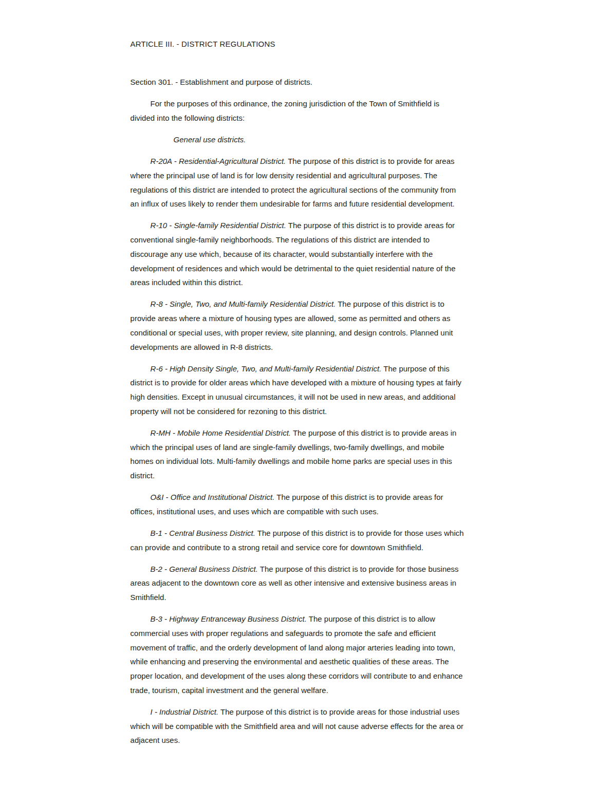ARTICLE III. - DISTRICT REGULATIONS
Section 301. - Establishment and purpose of districts.
For the purposes of this ordinance, the zoning jurisdiction of the Town of Smithfield is divided into the following districts:
General use districts.
R-20A - Residential-Agricultural District. The purpose of this district is to provide for areas where the principal use of land is for low density residential and agricultural purposes. The regulations of this district are intended to protect the agricultural sections of the community from an influx of uses likely to render them undesirable for farms and future residential development.
R-10 - Single-family Residential District. The purpose of this district is to provide areas for conventional single-family neighborhoods. The regulations of this district are intended to discourage any use which, because of its character, would substantially interfere with the development of residences and which would be detrimental to the quiet residential nature of the areas included within this district.
R-8 - Single, Two, and Multi-family Residential District. The purpose of this district is to provide areas where a mixture of housing types are allowed, some as permitted and others as conditional or special uses, with proper review, site planning, and design controls. Planned unit developments are allowed in R-8 districts.
R-6 - High Density Single, Two, and Multi-family Residential District. The purpose of this district is to provide for older areas which have developed with a mixture of housing types at fairly high densities. Except in unusual circumstances, it will not be used in new areas, and additional property will not be considered for rezoning to this district.
R-MH - Mobile Home Residential District. The purpose of this district is to provide areas in which the principal uses of land are single-family dwellings, two-family dwellings, and mobile homes on individual lots. Multi-family dwellings and mobile home parks are special uses in this district.
O&I - Office and Institutional District. The purpose of this district is to provide areas for offices, institutional uses, and uses which are compatible with such uses.
B-1 - Central Business District. The purpose of this district is to provide for those uses which can provide and contribute to a strong retail and service core for downtown Smithfield.
B-2 - General Business District. The purpose of this district is to provide for those business areas adjacent to the downtown core as well as other intensive and extensive business areas in Smithfield.
B-3 - Highway Entranceway Business District. The purpose of this district is to allow commercial uses with proper regulations and safeguards to promote the safe and efficient movement of traffic, and the orderly development of land along major arteries leading into town, while enhancing and preserving the environmental and aesthetic qualities of these areas. The proper location, and development of the uses along these corridors will contribute to and enhance trade, tourism, capital investment and the general welfare.
I - Industrial District. The purpose of this district is to provide areas for those industrial uses which will be compatible with the Smithfield area and will not cause adverse effects for the area or adjacent uses.